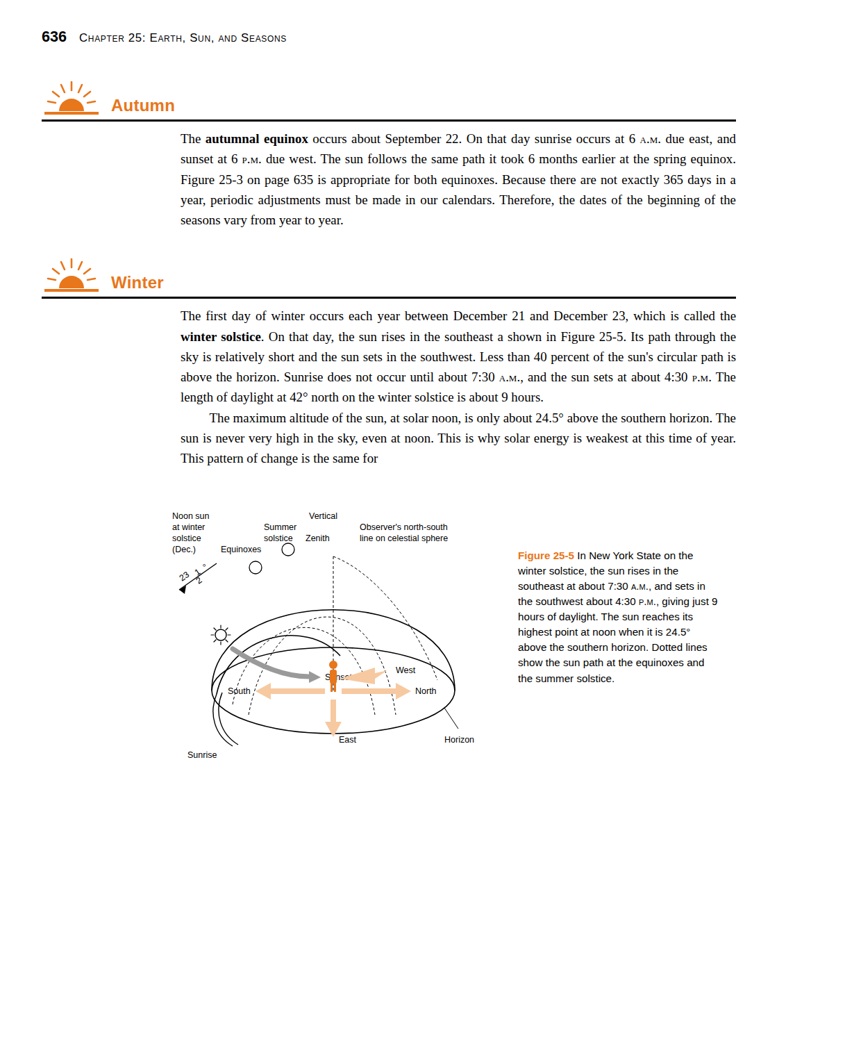636 Chapter 25: Earth, Sun, and Seasons
Autumn
The autumnal equinox occurs about September 22. On that day sunrise occurs at 6 a.m. due east, and sunset at 6 p.m. due west. The sun follows the same path it took 6 months earlier at the spring equinox. Figure 25-3 on page 635 is appropriate for both equinoxes. Because there are not exactly 365 days in a year, periodic adjustments must be made in our calendars. Therefore, the dates of the beginning of the seasons vary from year to year.
Winter
The first day of winter occurs each year between December 21 and December 23, which is called the winter solstice. On that day, the sun rises in the southeast a shown in Figure 25-5. Its path through the sky is relatively short and the sun sets in the southwest. Less than 40 percent of the sun's circular path is above the horizon. Sunrise does not occur until about 7:30 a.m., and the sun sets at about 4:30 p.m. The length of daylight at 42° north on the winter solstice is about 9 hours.
The maximum altitude of the sun, at solar noon, is only about 24.5° above the southern horizon. The sun is never very high in the sky, even at noon. This is why solar energy is weakest at this time of year. This pattern of change is the same for
Noon sun at winter solstice (Dec.) Summer solstice Vertical Zenith Observer's north-south line on celestial sphere Equinoxes 23 1 2 ° Sunset West North South East Sunrise Horizon
Figure 25-5 In New York State on the winter solstice, the sun rises in the southeast at about 7:30 a.m., and sets in the southwest about 4:30 p.m., giving just 9 hours of daylight. The sun reaches its highest point at noon when it is 24.5° above the southern horizon. Dotted lines show the sun path at the equinoxes and the summer solstice.